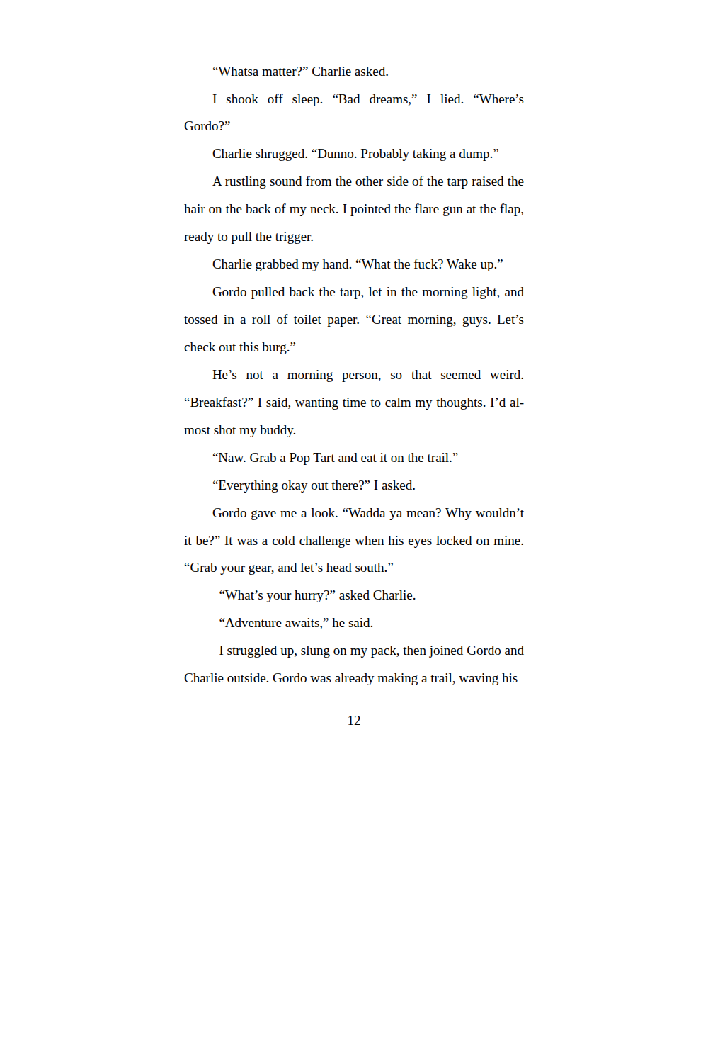“Whatsa matter?” Charlie asked.
I shook off sleep. “Bad dreams,” I lied. “Where’s Gordo?”
Charlie shrugged. “Dunno. Probably taking a dump.”
A rustling sound from the other side of the tarp raised the hair on the back of my neck. I pointed the flare gun at the flap, ready to pull the trigger.
Charlie grabbed my hand. “What the fuck? Wake up.”
Gordo pulled back the tarp, let in the morning light, and tossed in a roll of toilet paper. “Great morning, guys. Let’s check out this burg.”
He’s not a morning person, so that seemed weird. “Breakfast?” I said, wanting time to calm my thoughts. I’d almost shot my buddy.
“Naw. Grab a Pop Tart and eat it on the trail.”
“Everything okay out there?” I asked.
Gordo gave me a look. “Wadda ya mean? Why wouldn’t it be?” It was a cold challenge when his eyes locked on mine. “Grab your gear, and let’s head south.”
“What’s your hurry?” asked Charlie.
“Adventure awaits,” he said.
I struggled up, slung on my pack, then joined Gordo and Charlie outside. Gordo was already making a trail, waving his
12